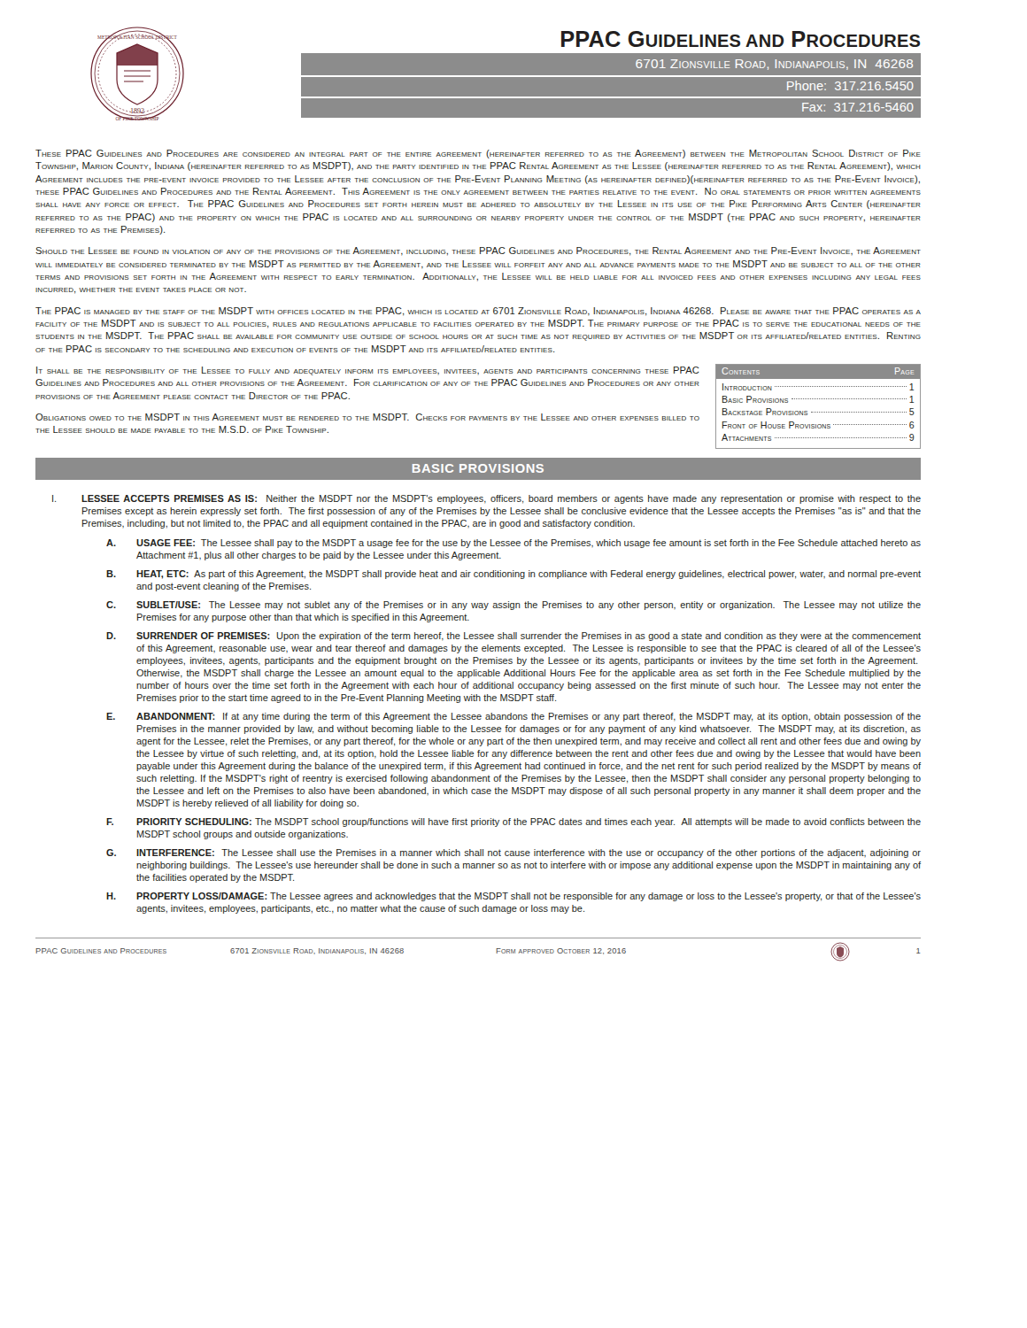1892 METROPOLITAN SCHOOL DISTRICT OF PIKE TOWNSHIP
PPAC GUIDELINES AND PROCEDURES
6701 Zionsville Road, Indianapolis, IN 46268
Phone: 317.216.5450
Fax: 317.216-5460
These PPAC Guidelines and Procedures are considered an integral part of the entire agreement (hereinafter referred to as the Agreement) between the Metropolitan School District of Pike Township, Marion County, Indiana (hereinafter referred to as MSDPT), and the party identified in the PPAC Rental Agreement as the Lessee (hereinafter referred to as the Rental Agreement), which Agreement includes the pre-event invoice provided to the Lessee after the conclusion of the Pre-Event Planning Meeting (as hereinafter defined)(hereinafter referred to as the Pre-Event Invoice), these PPAC Guidelines and Procedures and the Rental Agreement. This Agreement is the only agreement between the parties relative to the event. No oral statements or prior written agreements shall have any force or effect. The PPAC Guidelines and Procedures set forth herein must be adhered to absolutely by the Lessee in its use of the Pike Performing Arts Center (hereinafter referred to as the PPAC) and the property on which the PPAC is located and all surrounding or nearby property under the control of the MSDPT (the PPAC and such property, hereinafter referred to as the Premises).
Should the Lessee be found in violation of any of the provisions of the Agreement, including, these PPAC Guidelines and Procedures, the Rental Agreement and the Pre-Event Invoice, the Agreement will immediately be considered terminated by the MSDPT as permitted by the Agreement, and the Lessee will forfeit any and all advance payments made to the MSDPT and be subject to all of the other terms and provisions set forth in the Agreement with respect to early termination. Additionally, the Lessee will be held liable for all invoiced fees and other expenses including any legal fees incurred, whether the event takes place or not.
The PPAC is managed by the staff of the MSDPT with offices located in the PPAC, which is located at 6701 Zionsville Road, Indianapolis, Indiana 46268. Please be aware that the PPAC operates as a facility of the MSDPT and is subject to all policies, rules and regulations applicable to facilities operated by the MSDPT. The primary purpose of the PPAC is to serve the educational needs of the students in the MSDPT. The PPAC shall be available for community use outside of school hours or at such time as not required by activities of the MSDPT or its affiliated/related entities. Renting of the PPAC is secondary to the scheduling and execution of events of the MSDPT and its affiliated/related entities.
It shall be the responsibility of the Lessee to fully and adequately inform its employees, invitees, agents and participants concerning these PPAC Guidelines and Procedures and all other provisions of the Agreement. For clarification of any of the PPAC Guidelines and Procedures or any other provisions of the Agreement please contact the Director of the PPAC.
Obligations owed to the MSDPT in this Agreement must be rendered to the MSDPT. Checks for payments by the Lessee and other expenses billed to the Lessee should be made payable to the M.S.D. of Pike Township.
Contents Page
Introduction 1
Basic Provisions 1
Backstage Provisions 5
Front of House Provisions 6
Attachments 9
BASIC PROVISIONS
LESSEE ACCEPTS PREMISES AS IS: Neither the MSDPT nor the MSDPT's employees, officers, board members or agents have made any representation or promise with respect to the Premises except as herein expressly set forth. The first possession of any of the Premises by the Lessee shall be conclusive evidence that the Lessee accepts the Premises "as is" and that the Premises, including, but not limited to, the PPAC and all equipment contained in the PPAC, are in good and satisfactory condition.
USAGE FEE: The Lessee shall pay to the MSDPT a usage fee for the use by the Lessee of the Premises, which usage fee amount is set forth in the Fee Schedule attached hereto as Attachment #1, plus all other charges to be paid by the Lessee under this Agreement.
HEAT, ETC: As part of this Agreement, the MSDPT shall provide heat and air conditioning in compliance with Federal energy guidelines, electrical power, water, and normal pre-event and post-event cleaning of the Premises.
SUBLET/USE: The Lessee may not sublet any of the Premises or in any way assign the Premises to any other person, entity or organization. The Lessee may not utilize the Premises for any purpose other than that which is specified in this Agreement.
SURRENDER OF PREMISES: Upon the expiration of the term hereof, the Lessee shall surrender the Premises in as good a state and condition as they were at the commencement of this Agreement, reasonable use, wear and tear thereof and damages by the elements excepted. The Lessee is responsible to see that the PPAC is cleared of all of the Lessee's employees, invitees, agents, participants and the equipment brought on the Premises by the Lessee or its agents, participants or invitees by the time set forth in the Agreement. Otherwise, the MSDPT shall charge the Lessee an amount equal to the applicable Additional Hours Fee for the applicable area as set forth in the Fee Schedule multiplied by the number of hours over the time set forth in the Agreement with each hour of additional occupancy being assessed on the first minute of such hour. The Lessee may not enter the Premises prior to the start time agreed to in the Pre-Event Planning Meeting with the MSDPT staff.
ABANDONMENT: If at any time during the term of this Agreement the Lessee abandons the Premises or any part thereof, the MSDPT may, at its option, obtain possession of the Premises in the manner provided by law, and without becoming liable to the Lessee for damages or for any payment of any kind whatsoever. The MSDPT may, at its discretion, as agent for the Lessee, relet the Premises, or any part thereof, for the whole or any part of the then unexpired term, and may receive and collect all rent and other fees due and owing by the Lessee by virtue of such reletting, and, at its option, hold the Lessee liable for any difference between the rent and other fees due and owing by the Lessee that would have been payable under this Agreement during the balance of the unexpired term, if this Agreement had continued in force, and the net rent for such period realized by the MSDPT by means of such reletting. If the MSDPT's right of reentry is exercised following abandonment of the Premises by the Lessee, then the MSDPT shall consider any personal property belonging to the Lessee and left on the Premises to also have been abandoned, in which case the MSDPT may dispose of all such personal property in any manner it shall deem proper and the MSDPT is hereby relieved of all liability for doing so.
PRIORITY SCHEDULING: The MSDPT school group/functions will have first priority of the PPAC dates and times each year. All attempts will be made to avoid conflicts between the MSDPT school groups and outside organizations.
INTERFERENCE: The Lessee shall use the Premises in a manner which shall not cause interference with the use or occupancy of the other portions of the adjacent, adjoining or neighboring buildings. The Lessee's use hereunder shall be done in such a manner so as not to interfere with or impose any additional expense upon the MSDPT in maintaining any of the facilities operated by the MSDPT.
PROPERTY LOSS/DAMAGE: The Lessee agrees and acknowledges that the MSDPT shall not be responsible for any damage or loss to the Lessee's property, or that of the Lessee's agents, invitees, employees, participants, etc., no matter what the cause of such damage or loss may be.
PPAC Guidelines and Procedures
6701 Zionsville Road, Indianapolis, IN 46268
Form approved October 12, 2016
1